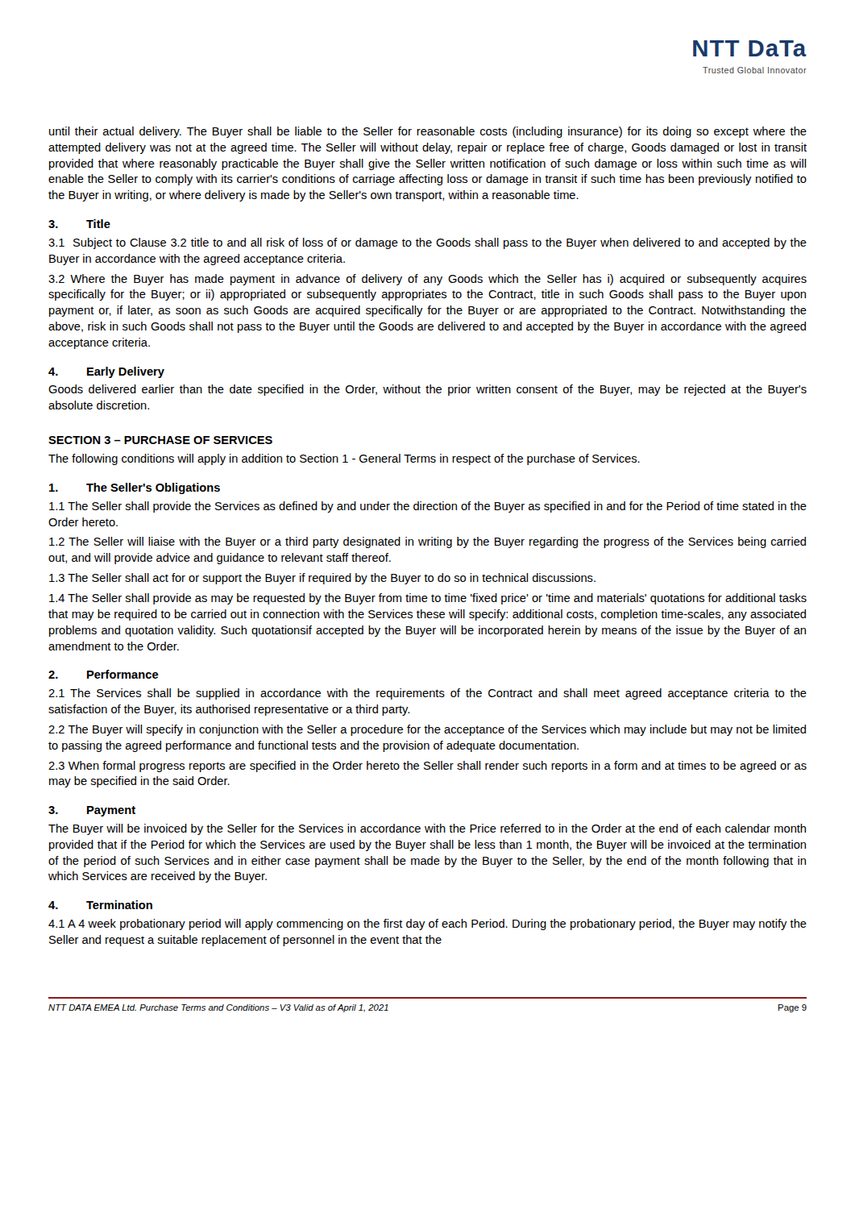NTT DaTa
Trusted Global Innovator
until their actual delivery. The Buyer shall be liable to the Seller for reasonable costs (including insurance) for its doing so except where the attempted delivery was not at the agreed time. The Seller will without delay, repair or replace free of charge, Goods damaged or lost in transit provided that where reasonably practicable the Buyer shall give the Seller written notification of such damage or loss within such time as will enable the Seller to comply with its carrier's conditions of carriage affecting loss or damage in transit if such time has been previously notified to the Buyer in writing, or where delivery is made by the Seller's own transport, within a reasonable time.
3. Title
3.1 Subject to Clause 3.2 title to and all risk of loss of or damage to the Goods shall pass to the Buyer when delivered to and accepted by the Buyer in accordance with the agreed acceptance criteria.
3.2 Where the Buyer has made payment in advance of delivery of any Goods which the Seller has i) acquired or subsequently acquires specifically for the Buyer; or ii) appropriated or subsequently appropriates to the Contract, title in such Goods shall pass to the Buyer upon payment or, if later, as soon as such Goods are acquired specifically for the Buyer or are appropriated to the Contract. Notwithstanding the above, risk in such Goods shall not pass to the Buyer until the Goods are delivered to and accepted by the Buyer in accordance with the agreed acceptance criteria.
4. Early Delivery
Goods delivered earlier than the date specified in the Order, without the prior written consent of the Buyer, may be rejected at the Buyer's absolute discretion.
SECTION 3 – PURCHASE OF SERVICES
The following conditions will apply in addition to Section 1 - General Terms in respect of the purchase of Services.
1. The Seller's Obligations
1.1 The Seller shall provide the Services as defined by and under the direction of the Buyer as specified in and for the Period of time stated in the Order hereto.
1.2 The Seller will liaise with the Buyer or a third party designated in writing by the Buyer regarding the progress of the Services being carried out, and will provide advice and guidance to relevant staff thereof.
1.3 The Seller shall act for or support the Buyer if required by the Buyer to do so in technical discussions.
1.4 The Seller shall provide as may be requested by the Buyer from time to time 'fixed price' or 'time and materials' quotations for additional tasks that may be required to be carried out in connection with the Services these will specify: additional costs, completion time-scales, any associated problems and quotation validity. Such quotationsif accepted by the Buyer will be incorporated herein by means of the issue by the Buyer of an amendment to the Order.
2. Performance
2.1 The Services shall be supplied in accordance with the requirements of the Contract and shall meet agreed acceptance criteria to the satisfaction of the Buyer, its authorised representative or a third party.
2.2 The Buyer will specify in conjunction with the Seller a procedure for the acceptance of the Services which may include but may not be limited to passing the agreed performance and functional tests and the provision of adequate documentation.
2.3 When formal progress reports are specified in the Order hereto the Seller shall render such reports in a form and at times to be agreed or as may be specified in the said Order.
3. Payment
The Buyer will be invoiced by the Seller for the Services in accordance with the Price referred to in the Order at the end of each calendar month provided that if the Period for which the Services are used by the Buyer shall be less than 1 month, the Buyer will be invoiced at the termination of the period of such Services and in either case payment shall be made by the Buyer to the Seller, by the end of the month following that in which Services are received by the Buyer.
4. Termination
4.1 A 4 week probationary period will apply commencing on the first day of each Period. During the probationary period, the Buyer may notify the Seller and request a suitable replacement of personnel in the event that the
NTT DATA EMEA Ltd. Purchase Terms and Conditions – V3 Valid as of April 1, 2021 Page 9